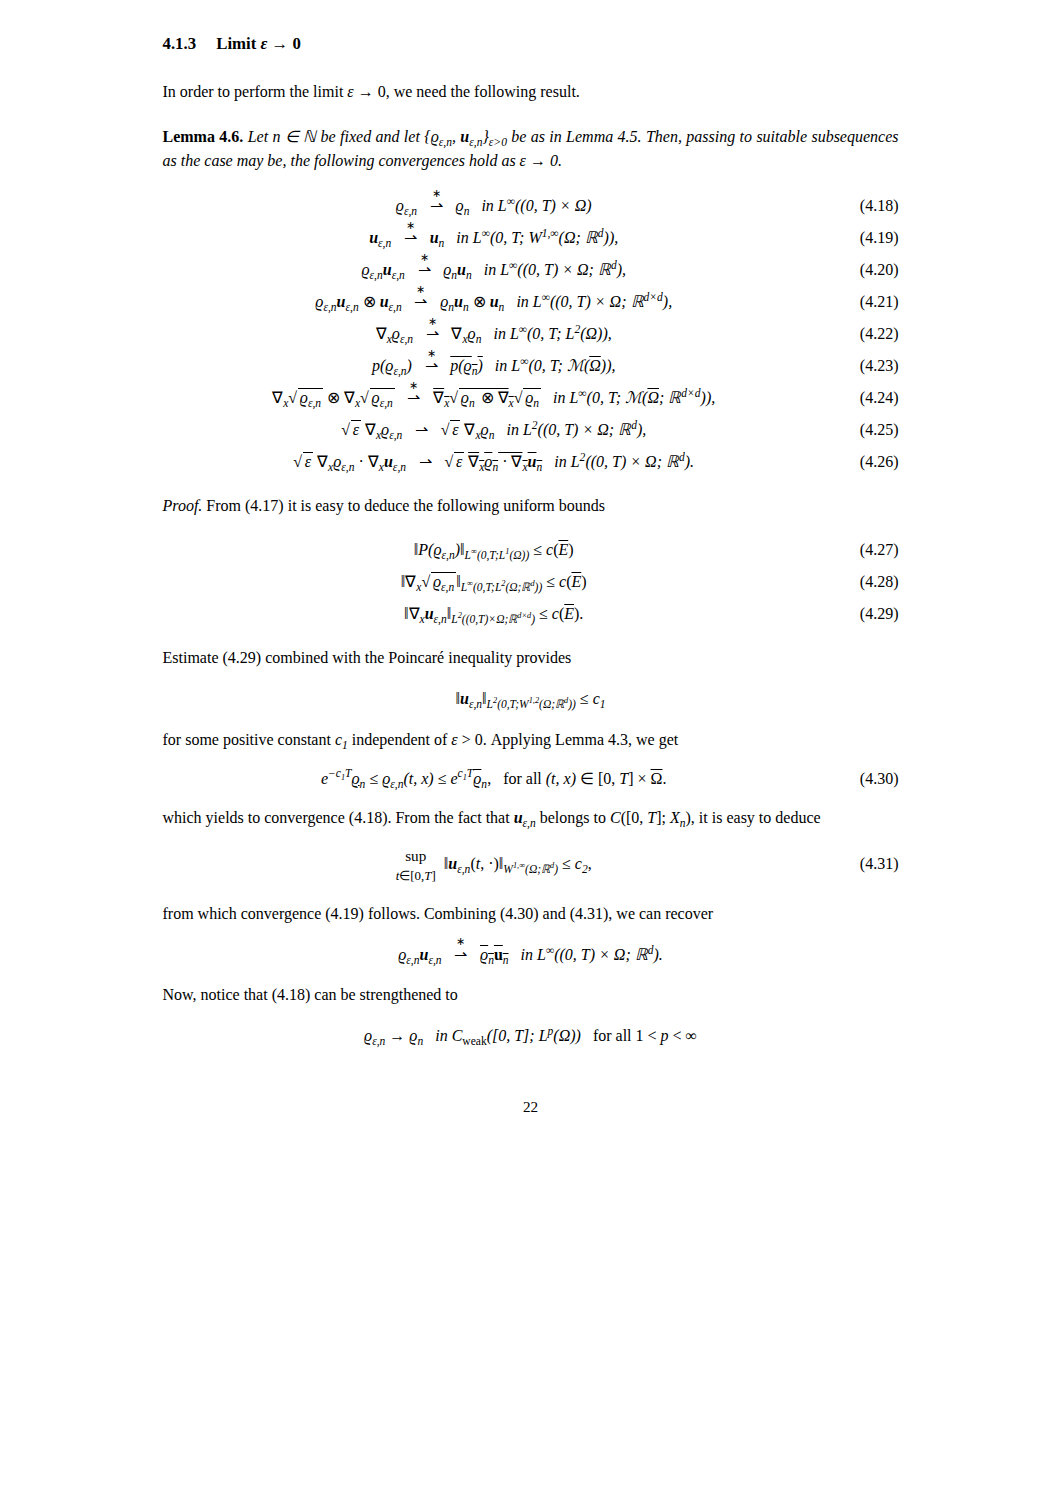4.1.3 Limit ε → 0
In order to perform the limit ε → 0, we need the following result.
Lemma 4.6. Let n ∈ ℕ be fixed and let {ϱε,n, uε,n}ε>0 be as in Lemma 4.5. Then, passing to suitable subsequences as the case may be, the following convergences hold as ε → 0.
ϱε,n ∗⇀ ϱn in L∞((0, T) × Ω)
(4.18)
uε,n ∗⇀ un in L∞(0, T; W1,∞(Ω; ℝd)),
(4.19)
ϱε,n uε,n ∗⇀ ϱn un in L∞((0, T) × Ω; ℝd),
(4.20)
ϱε,n uε,n ⊗ uε,n ∗⇀ ϱn un ⊗ un in L∞((0, T) × Ω; ℝd×d),
(4.21)
∇xϱε,n ∗⇀ ∇xϱn in L∞(0, T; L2(Ω)),
(4.22)
p(ϱε,n) ∗⇀ p(ϱn) in L∞(0, T; ℳ(Ω)),
(4.23)
∇x√ϱε,n ⊗ ∇x√ϱε,n ∗⇀ ∇x√ϱn ⊗ ∇x√ϱn in L∞(0, T; ℳ(Ω; ℝd×d)),
(4.24)
√ε ∇xϱε,n ⇀ √ε ∇xϱn in L2((0, T) × Ω; ℝd),
(4.25)
√ε ∇xϱε,n · ∇xuε,n ⇀ √ε ∇xϱn · ∇xun in L2((0, T) × Ω; ℝd).
(4.26)
Proof. From (4.17) it is easy to deduce the following uniform bounds
‖P(ϱε,n)‖L∞(0,T;L1(Ω)) ≤ c(E)
(4.27)
‖∇x√ϱε,n‖L∞(0,T;L2(Ω;ℝd)) ≤ c(E)
(4.28)
‖∇xuε,n‖L2((0,T)×Ω;ℝd×d) ≤ c(E).
(4.29)
Estimate (4.29) combined with the Poincaré inequality provides
‖uε,n‖L2(0,T;W1,2(Ω;ℝd)) ≤ c1
for some positive constant c1 independent of ε > 0. Applying Lemma 4.3, we get
e−c1T ϱn ≤ ϱε,n(t, x) ≤ ec1T ϱn, for all (t, x) ∈ [0, T] × Ω.
(4.30)
which yields to convergence (4.18). From the fact that uε,n belongs to C([0, T]; Xn), it is easy to deduce
sup t∈[0,T] ‖uε,n(t, ·)‖W1,∞(Ω;ℝd) ≤ c2,
(4.31)
from which convergence (4.19) follows. Combining (4.30) and (4.31), we can recover
ϱε,n uε,n ∗⇀ ϱn un in L∞((0, T) × Ω; ℝd).
Now, notice that (4.18) can be strengthened to
ϱε,n → ϱn in Cweak([0, T]; Lp(Ω)) for all 1 < p < ∞
22